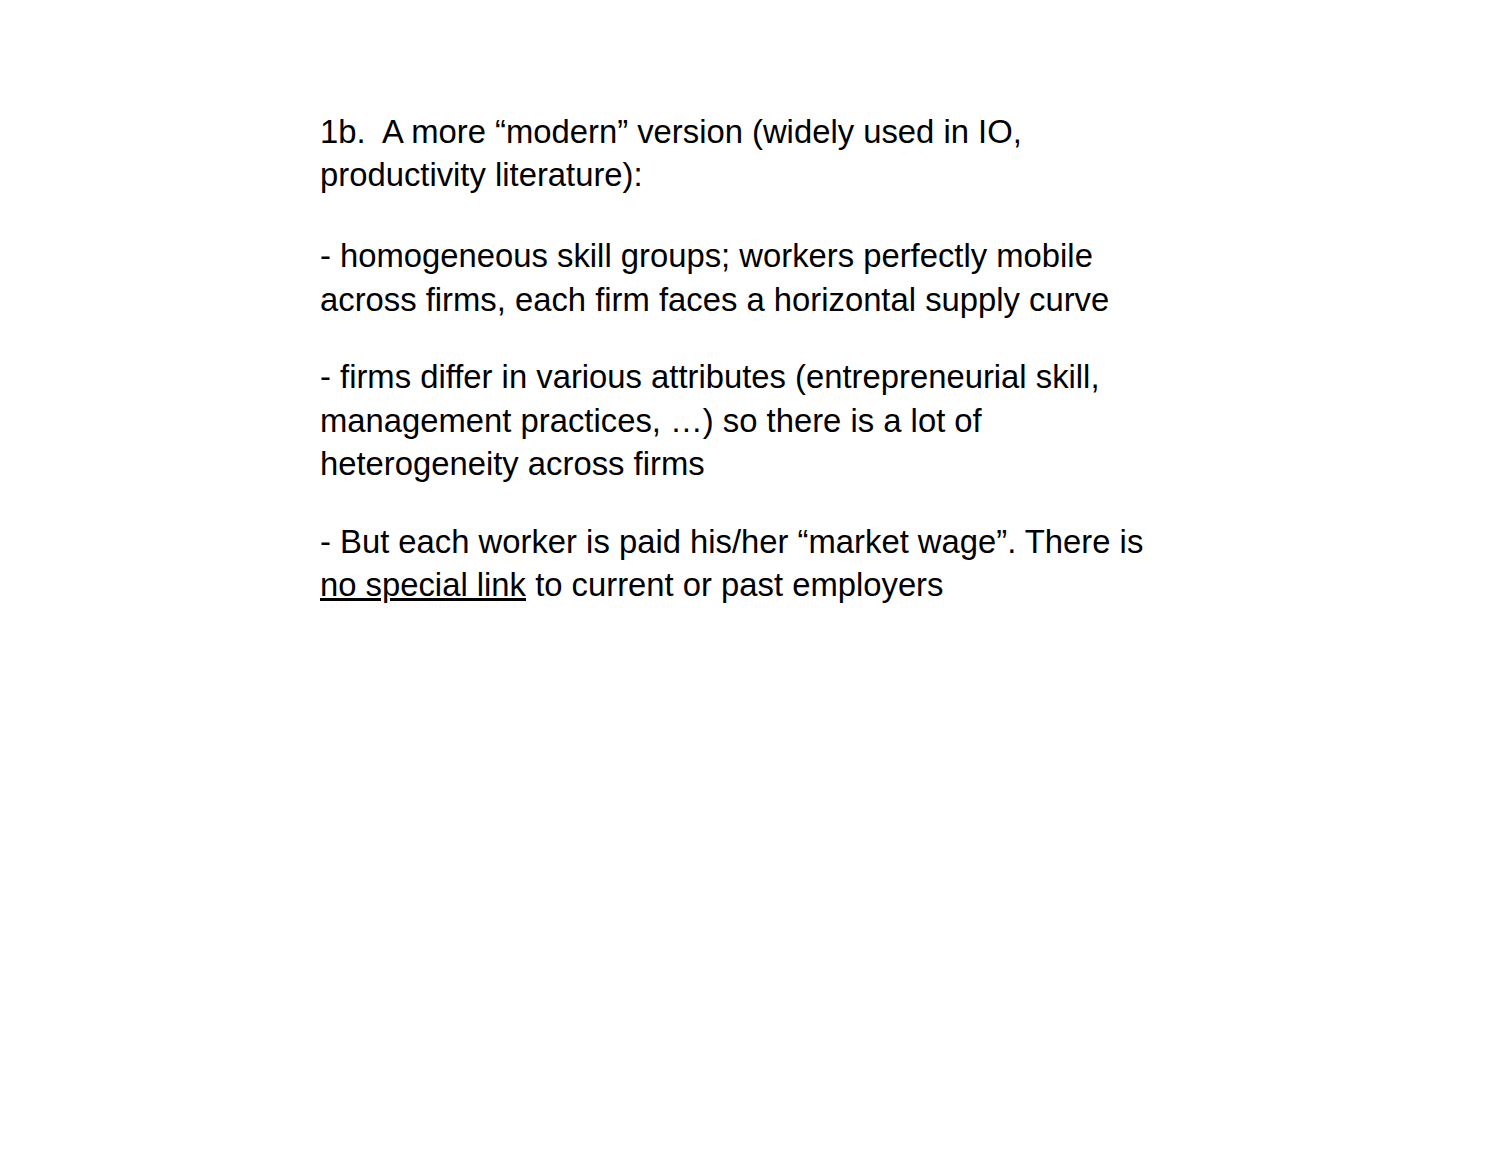1b. A more “modern” version (widely used in IO, productivity literature):
- homogeneous skill groups; workers perfectly mobile across firms, each firm faces a horizontal supply curve
- firms differ in various attributes (entrepreneurial skill, management practices, …) so there is a lot of heterogeneity across firms
- But each worker is paid his/her “market wage”. There is no special link to current or past employers